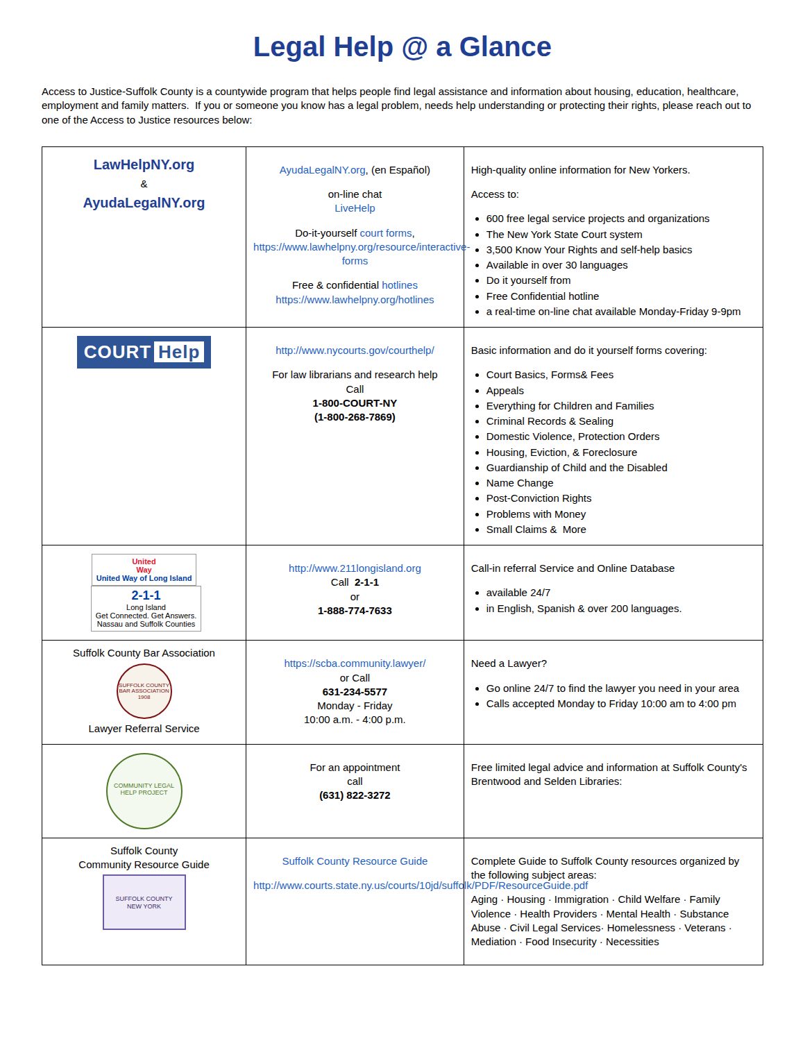Legal Help @ a Glance
Access to Justice-Suffolk County is a countywide program that helps people find legal assistance and information about housing, education, healthcare, employment and family matters. If you or someone you know has a legal problem, needs help understanding or protecting their rights, please reach out to one of the Access to Justice resources below:
| LawHelpNY.org & AyudaLegalNY.org | AyudaLegalNY.org , (en Español) on-line chat LiveHelp Do-it-yourself court forms , https://www.lawhelpny.org/resource/interactive-forms Free & confidential hotlines https://www.lawhelpny.org/hotlines | High-quality online information for New Yorkers. Access to: 600 free legal service projects and organizations The New York State Court system 3,500 Know Your Rights and self-help basics Available in over 30 languages Do it yourself from Free Confidential hotline a real-time on-line chat available Monday-Friday 9-9pm |
| COURT Help | http://www.nycourts.gov/courthelp/ For law librarians and research help Call 1-800-COURT-NY (1-800-268-7869) | Basic information and do it yourself forms covering: Court Basics, Forms& Fees Appeals Everything for Children and Families Criminal Records & Sealing Domestic Violence, Protection Orders Housing, Eviction, & Foreclosure Guardianship of Child and the Disabled Name Change Post-Conviction Rights Problems with Money Small Claims & More |
| United Way United Way of Long Island 2-1-1 Long Island Get Connected. Get Answers. Nassau and Suffolk Counties | http://www.211longisland.org Call 2-1-1 or 1-888-774-7633 | Call-in referral Service and Online Database available 24/7 in English, Spanish & over 200 languages. |
| Suffolk County Bar Association SUFFOLK COUNTY BAR ASSOCIATION 1908 Lawyer Referral Service | https://scba.community.lawyer/ or Call 631-234-5577 Monday - Friday 10:00 a.m. - 4:00 p.m. | Need a Lawyer? Go online 24/7 to find the lawyer you need in your area Calls accepted Monday to Friday 10:00 am to 4:00 pm |
| COMMUNITY LEGAL HELP PROJECT | For an appointment call (631) 822-3272 | Free limited legal advice and information at Suffolk County's Brentwood and Selden Libraries: |
| Suffolk County Community Resource Guide SUFFOLK COUNTY NEW YORK | Suffolk County Resource Guide http://www.courts.state.ny.us/courts/10jd/suffolk/PDF/ResourceGuide.pdf | Complete Guide to Suffolk County resources organized by the following subject areas: Aging · Housing · Immigration · Child Welfare · Family Violence · Health Providers · Mental Health · Substance Abuse · Civil Legal Services· Homelessness · Veterans · Mediation · Food Insecurity · Necessities |